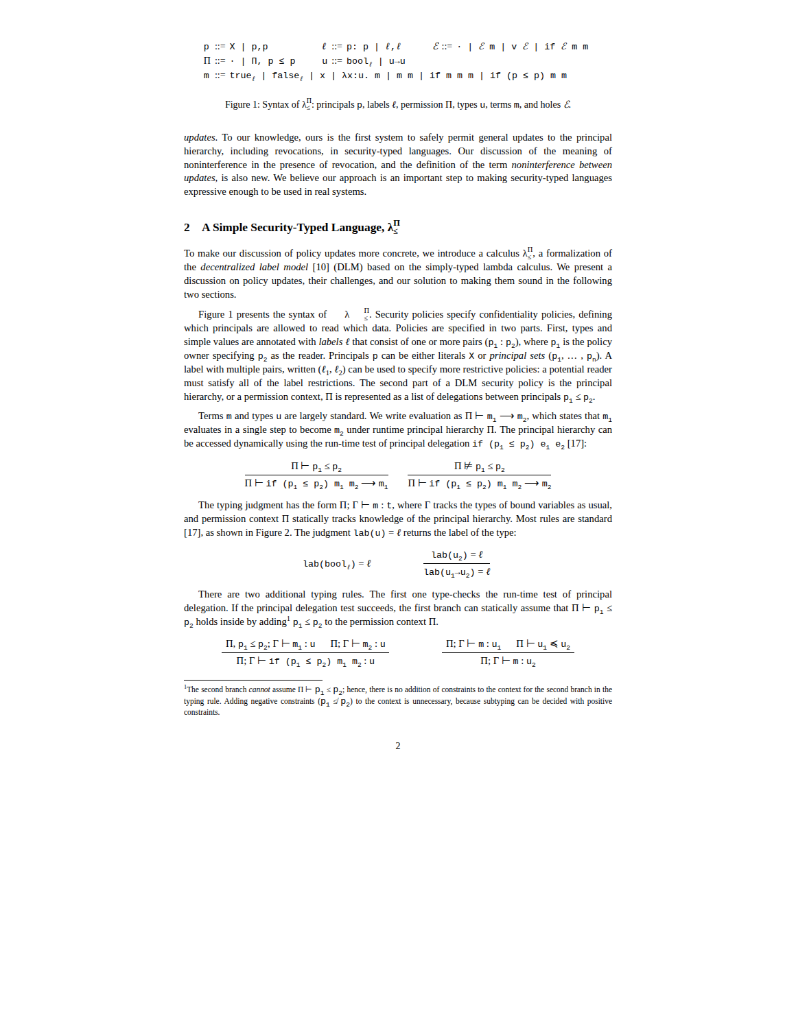| p | ::= | X / p,p | | ℓ | ::= | p: p / ℓ , ℓ | | ℰ | ::= | · / ℰ m / v ℰ / if ℰ m m |
| Π | ::= | · / Π, p ≤ p | | u | ::= | bool ℓ / u→u | | | | |
| m | ::= | true ℓ / false ℓ / x / λx:u. m / m m / if m m m / if (p ≤ p) m m |
Figure 1: Syntax of λΠ≤: principals p, labels ℓ, permission Π, types u, terms m, and holes ℰ.
updates. To our knowledge, ours is the first system to safely permit general updates to the principal hierarchy, including revocations, in security-typed languages. Our discussion of the meaning of noninterference in the presence of revocation, and the definition of the term noninterference between updates, is also new. We believe our approach is an important step to making security-typed languages expressive enough to be used in real systems.
2 A Simple Security-Typed Language, λΠ≤
To make our discussion of policy updates more concrete, we introduce a calculus λΠ≤, a formalization of the decentralized label model [10] (DLM) based on the simply-typed lambda calculus. We present a discussion on policy updates, their challenges, and our solution to making them sound in the following two sections.
Figure 1 presents the syntax of λΠ≤. Security policies specify confidentiality policies, defining which principals are allowed to read which data. Policies are specified in two parts. First, types and simple values are annotated with labels ℓ that consist of one or more pairs (p1 : p2), where p1 is the policy owner specifying p2 as the reader. Principals p can be either literals X or principal sets (p1, … , pn). A label with multiple pairs, written (ℓ1, ℓ2) can be used to specify more restrictive policies: a potential reader must satisfy all of the label restrictions. The second part of a DLM security policy is the principal hierarchy, or a permission context, Π is represented as a list of delegations between principals p1 ≤ p2.
Terms m and types u are largely standard. We write evaluation as Π ⊢ m1 ⟶ m2, which states that m1 evaluates in a single step to become m2 under runtime principal hierarchy Π. The principal hierarchy can be accessed dynamically using the run-time test of principal delegation if (p1 ≤ p2) e1 e2 [17]:
| Π ⊢ p 1 ≤ p 2 Π ⊢ if (p 1 ≤ p 2 ) m 1 m 2 ⟶ m 1 | Π ⊭ p 1 ≤ p 2 Π ⊢ if (p 1 ≤ p 2 ) m 1 m 2 ⟶ m 2 |
The typing judgment has the form Π; Γ ⊢ m : t, where Γ tracks the types of bound variables as usual, and permission context Π statically tracks knowledge of the principal hierarchy. Most rules are standard [17], as shown in Figure 2. The judgment lab(u) = ℓ returns the label of the type:
| lab(bool ℓ ) = ℓ | | lab(u 2 ) = ℓ lab(u 1 →u 2 ) = ℓ |
There are two additional typing rules. The first one type-checks the run-time test of principal delegation. If the principal delegation test succeeds, the first branch can statically assume that Π ⊢ p1 ≤ p2 holds inside by adding1 p1 ≤ p2 to the permission context Π.
| Π, p 1 ≤ p 2 ; Γ ⊢ m 1 : u Π; Γ ⊢ m 2 : u Π; Γ ⊢ if (p 1 ≤ p 2 ) m 1 m 2 : u | | Π; Γ ⊢ m : u 1 Π ⊢ u 1 ≼ u 2 Π; Γ ⊢ m : u 2 |
1The second branch cannot assume Π ⊢ p1 ≤ p2; hence, there is no addition of constraints to the context for the second branch in the typing rule. Adding negative constraints (p1 ≰ p2) to the context is unnecessary, because subtyping can be decided with positive constraints.
2